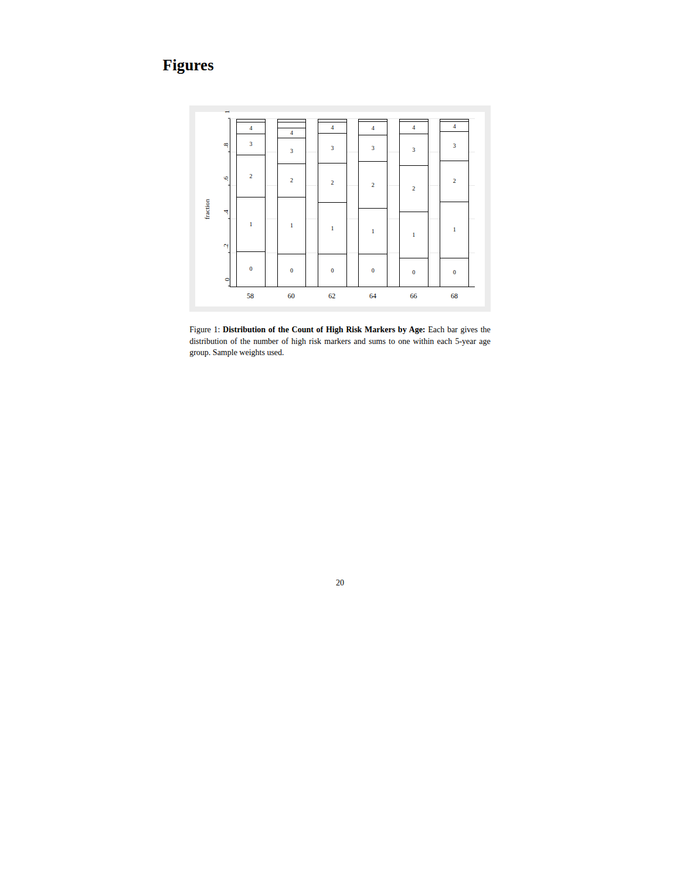Figures
0
.2
.4
.6
.8
1
4
3
2
1
0
4
3
2
1
0
4
3
2
1
0
4
3
2
1
0
4
3
2
1
0
4
3
2
1
0
fraction
58
60
62
64
66
68
Figure 1: Distribution of the Count of High Risk Markers by Age: Each bar gives the distribution of the number of high risk markers and sums to one within each 5-year age group. Sample weights used.
20